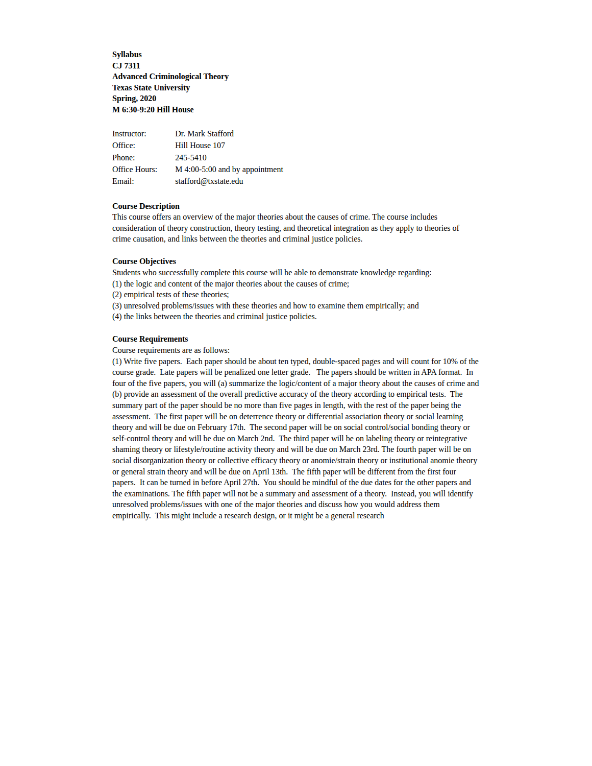Syllabus
CJ 7311
Advanced Criminological Theory
Texas State University
Spring, 2020
M 6:30-9:20 Hill House
| Instructor: | Dr. Mark Stafford |
| Office: | Hill House 107 |
| Phone: | 245-5410 |
| Office Hours: | M 4:00-5:00 and by appointment |
| Email: | stafford@txstate.edu |
Course Description
This course offers an overview of the major theories about the causes of crime. The course includes consideration of theory construction, theory testing, and theoretical integration as they apply to theories of crime causation, and links between the theories and criminal justice policies.
Course Objectives
Students who successfully complete this course will be able to demonstrate knowledge regarding:
(1) the logic and content of the major theories about the causes of crime;
(2) empirical tests of these theories;
(3) unresolved problems/issues with these theories and how to examine them empirically; and
(4) the links between the theories and criminal justice policies.
Course Requirements
Course requirements are as follows:
(1) Write five papers. Each paper should be about ten typed, double-spaced pages and will count for 10% of the course grade. Late papers will be penalized one letter grade. The papers should be written in APA format. In four of the five papers, you will (a) summarize the logic/content of a major theory about the causes of crime and (b) provide an assessment of the overall predictive accuracy of the theory according to empirical tests. The summary part of the paper should be no more than five pages in length, with the rest of the paper being the assessment. The first paper will be on deterrence theory or differential association theory or social learning theory and will be due on February 17th. The second paper will be on social control/social bonding theory or self-control theory and will be due on March 2nd. The third paper will be on labeling theory or reintegrative shaming theory or lifestyle/routine activity theory and will be due on March 23rd. The fourth paper will be on social disorganization theory or collective efficacy theory or anomie/strain theory or institutional anomie theory or general strain theory and will be due on April 13th. The fifth paper will be different from the first four papers. It can be turned in before April 27th. You should be mindful of the due dates for the other papers and the examinations. The fifth paper will not be a summary and assessment of a theory. Instead, you will identify unresolved problems/issues with one of the major theories and discuss how you would address them empirically. This might include a research design, or it might be a general research